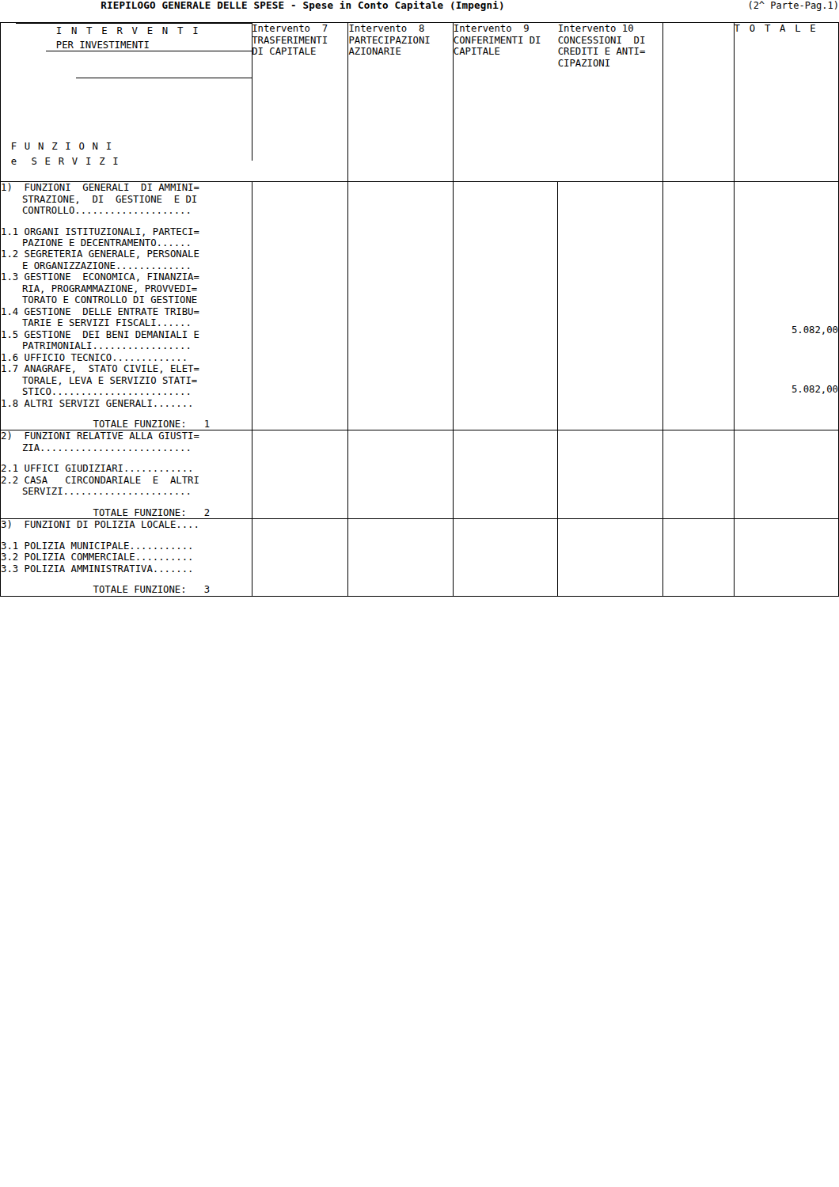RIEPILOGO GENERALE DELLE SPESE - Spese in Conto Capitale (Impegni)
(2^ Parte-Pag.1)
| I N T E R V E N T I PER INVESTIMENTI F U N Z I O N I e S E R V I Z I | Intervento 7 TRASFERIMENTI DI CAPITALE | Intervento 8 PARTECIPAZIONI AZIONARIE | Intervento 9 CONFERIMENTI DI CAPITALE | Intervento 10 CONCESSIONI DI CREDITI E ANTI= CIPAZIONI | | T O T A L E |
| 1) FUNZIONI GENERALI DI AMMINI= STRAZIONE, DI GESTIONE E DI CONTROLLO.................... 1.1 ORGANI ISTITUZIONALI, PARTECI= PAZIONE E DECENTRAMENTO...... 1.2 SEGRETERIA GENERALE, PERSONALE E ORGANIZZAZIONE............. 1.3 GESTIONE ECONOMICA, FINANZIA= RIA, PROGRAMMAZIONE, PROVVEDI= TORATO E CONTROLLO DI GESTIONE 1.4 GESTIONE DELLE ENTRATE TRIBU= TARIE E SERVIZI FISCALI...... 1.5 GESTIONE DEI BENI DEMANIALI E PATRIMONIALI................. 1.6 UFFICIO TECNICO............. 1.7 ANAGRAFE, STATO CIVILE, ELET= TORALE, LEVA E SERVIZIO STATI= STICO........................ 1.8 ALTRI SERVIZI GENERALI....... TOTALE FUNZIONE: 1 | | | | | | 5.082,00 5.082,00 |
| 2) FUNZIONI RELATIVE ALLA GIUSTI= ZIA.......................... 2.1 UFFICI GIUDIZIARI............ 2.2 CASA CIRCONDARIALE E ALTRI SERVIZI...................... TOTALE FUNZIONE: 2 | | | | | | |
| 3) FUNZIONI DI POLIZIA LOCALE.... 3.1 POLIZIA MUNICIPALE........... 3.2 POLIZIA COMMERCIALE.......... 3.3 POLIZIA AMMINISTRATIVA....... TOTALE FUNZIONE: 3 | | | | | | |